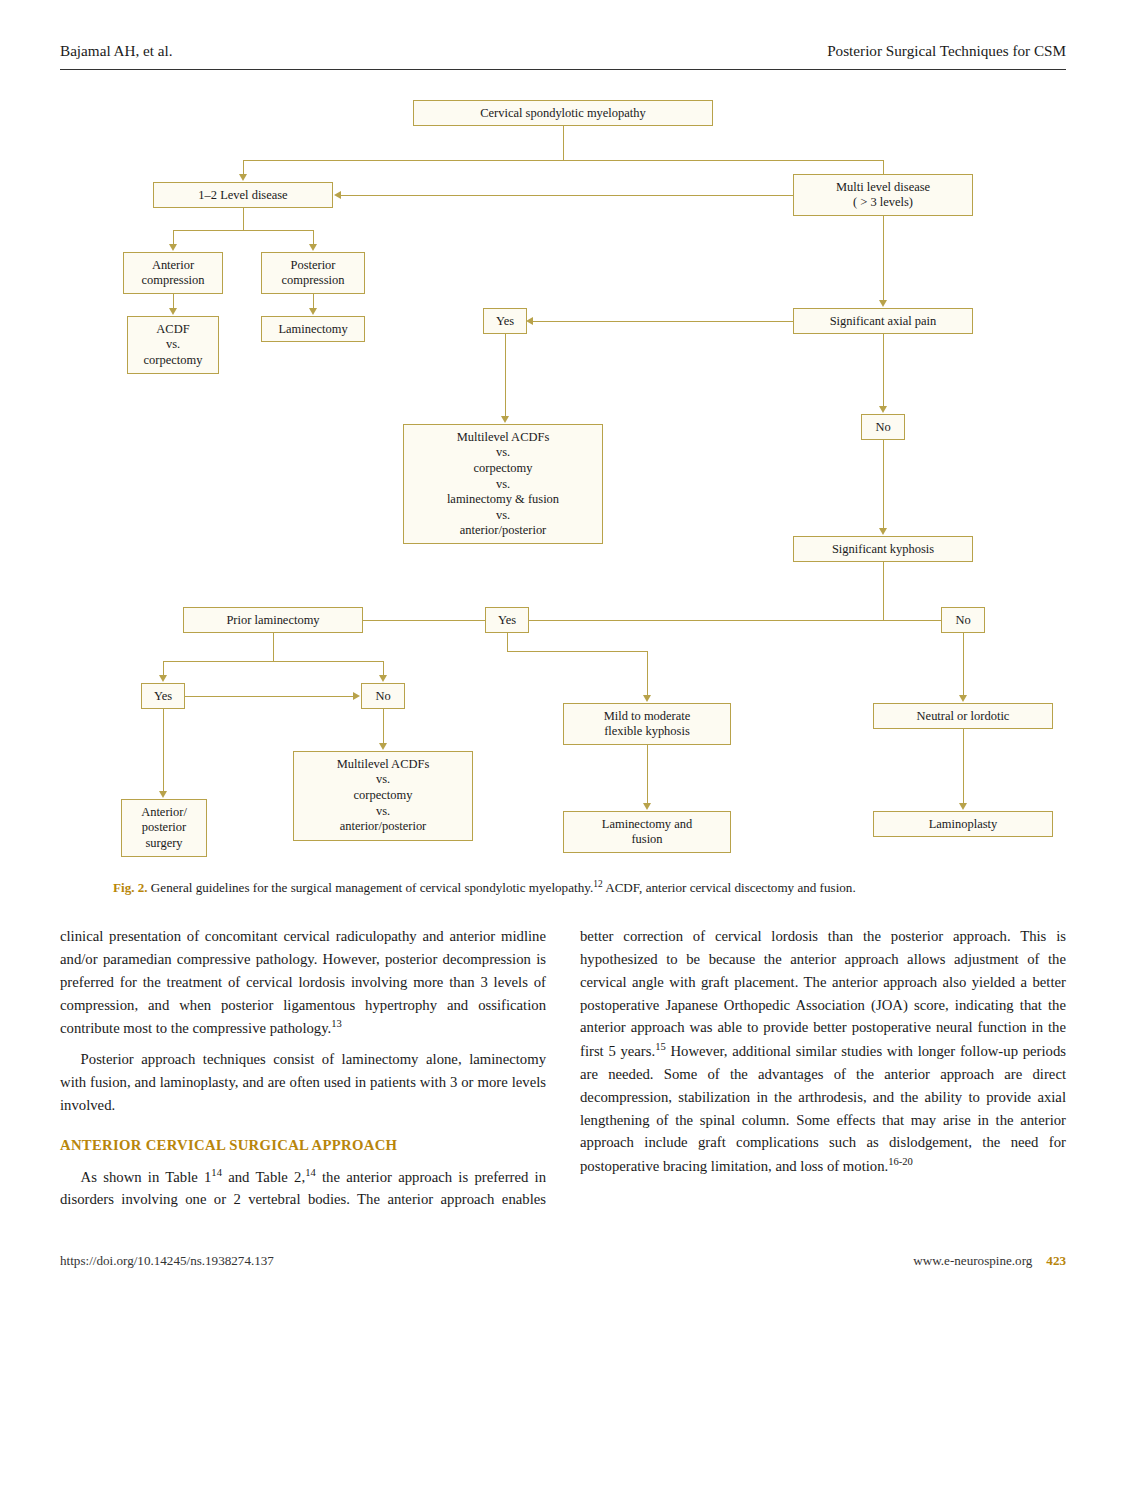Bajamal AH, et al. Posterior Surgical Techniques for CSM
Cervical spondylotic myelopathy
1–2 Level disease
Multi level disease
( > 3 levels)
Anterior
compression
Posterior
compression
ACDF
vs.
corpectomy
Laminectomy
Significant axial pain
Yes
Multilevel ACDFs
vs.
corpectomy
vs.
laminectomy & fusion
vs.
anterior/posterior
No
Significant kyphosis
Yes
No
Prior laminectomy
Yes
No
Anterior/
posterior
surgery
Multilevel ACDFs
vs.
corpectomy
vs.
anterior/posterior
Mild to moderate
flexible kyphosis
Laminectomy and
fusion
Neutral or lordotic
Laminoplasty
Fig. 2. General guidelines for the surgical management of cervical spondylotic myelopathy.12 ACDF, anterior cervical discectomy and fusion.
clinical presentation of concomitant cervical radiculopathy and anterior midline and/or paramedian compressive pathology. However, posterior decompression is preferred for the treatment of cervical lordosis involving more than 3 levels of compression, and when posterior ligamentous hypertrophy and ossification contribute most to the compressive pathology.13
Posterior approach techniques consist of laminectomy alone, laminectomy with fusion, and laminoplasty, and are often used in patients with 3 or more levels involved.
ANTERIOR CERVICAL SURGICAL APPROACH
As shown in Table 114 and Table 2,14 the anterior approach is preferred in disorders involving one or 2 vertebral bodies. The anterior approach enables better correction of cervical lordosis than the posterior approach. This is hypothesized to be because the anterior approach allows adjustment of the cervical angle with graft placement. The anterior approach also yielded a better postoperative Japanese Orthopedic Association (JOA) score, indicating that the anterior approach was able to provide better postoperative neural function in the first 5 years.15 However, additional similar studies with longer follow-up periods are needed. Some of the advantages of the anterior approach are direct decompression, stabilization in the arthrodesis, and the ability to provide axial lengthening of the spinal column. Some effects that may arise in the anterior approach include graft complications such as dislodgement, the need for postoperative bracing limitation, and loss of motion.16-20
https://doi.org/10.14245/ns.1938274.137 www.e-neurospine.org 423